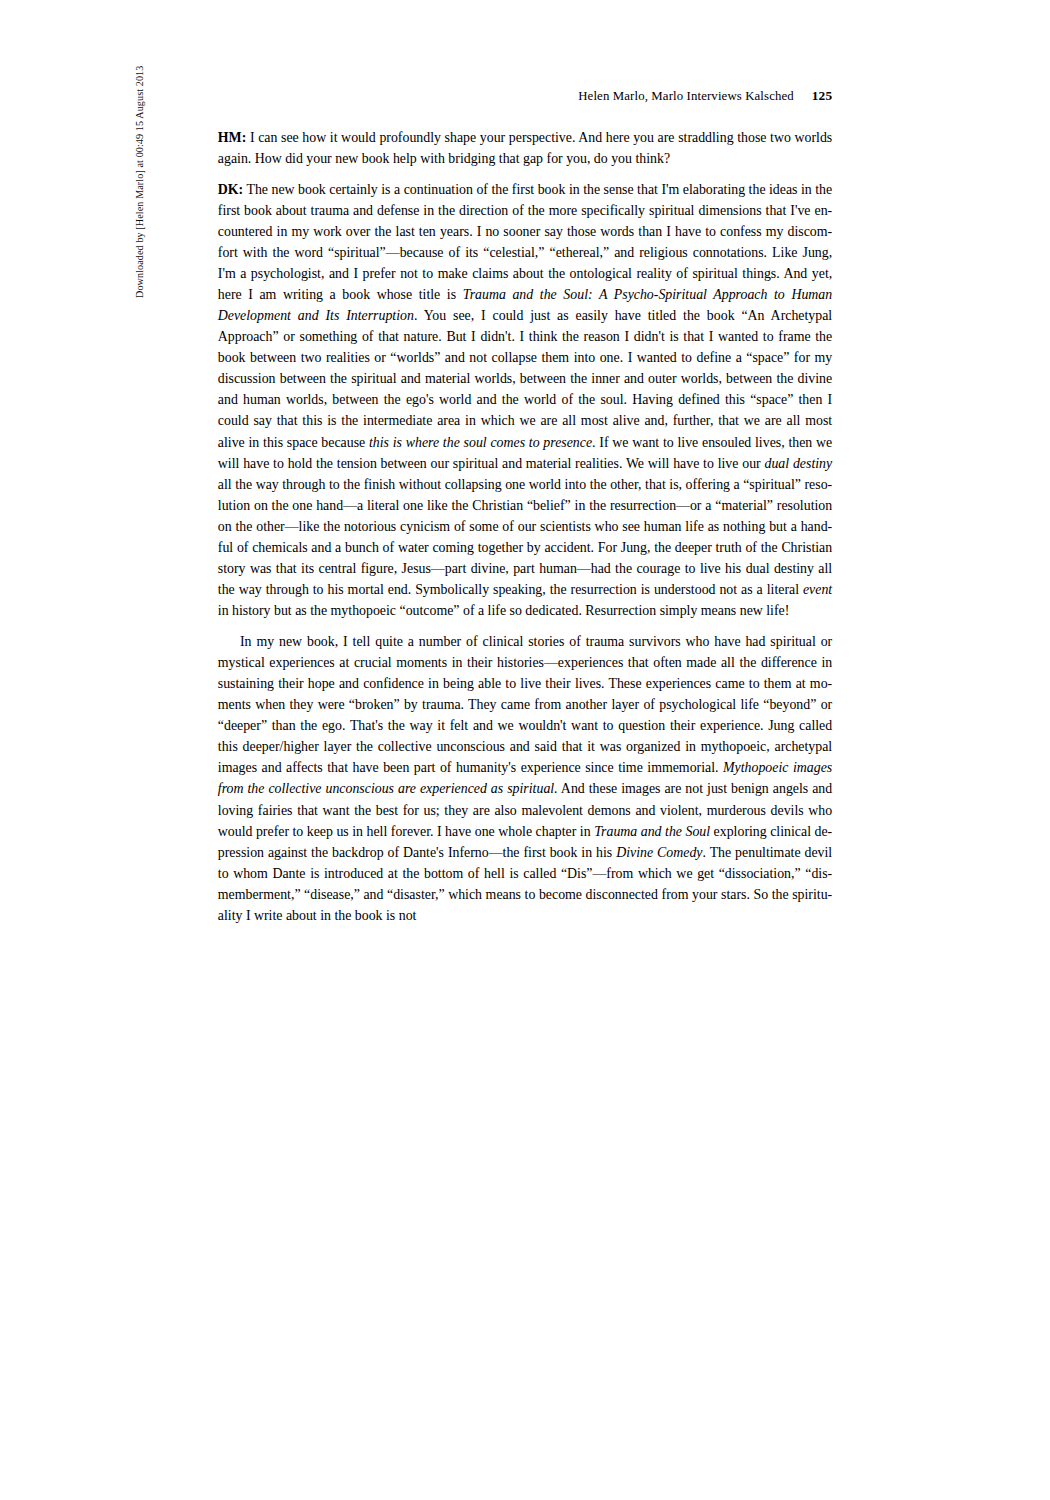Downloaded by [Helen Marlo] at 00:49 15 August 2013
Helen Marlo, Marlo Interviews Kalsched 125
HM: I can see how it would profoundly shape your perspective. And here you are straddling those two worlds again. How did your new book help with bridging that gap for you, do you think?
DK: The new book certainly is a continuation of the first book in the sense that I'm elaborating the ideas in the first book about trauma and defense in the direction of the more specifically spiritual dimensions that I've encountered in my work over the last ten years. I no sooner say those words than I have to confess my discomfort with the word “spiritual”—because of its “celestial,” “ethereal,” and religious connotations. Like Jung, I'm a psychologist, and I prefer not to make claims about the ontological reality of spiritual things. And yet, here I am writing a book whose title is Trauma and the Soul: A Psycho-Spiritual Approach to Human Development and Its Interruption. You see, I could just as easily have titled the book “An Archetypal Approach” or something of that nature. But I didn't. I think the reason I didn't is that I wanted to frame the book between two realities or “worlds” and not collapse them into one. I wanted to define a “space” for my discussion between the spiritual and material worlds, between the inner and outer worlds, between the divine and human worlds, between the ego's world and the world of the soul. Having defined this “space” then I could say that this is the intermediate area in which we are all most alive and, further, that we are all most alive in this space because this is where the soul comes to presence. If we want to live ensouled lives, then we will have to hold the tension between our spiritual and material realities. We will have to live our dual destiny all the way through to the finish without collapsing one world into the other, that is, offering a “spiritual” resolution on the one hand—a literal one like the Christian “belief” in the resurrection—or a “material” resolution on the other—like the notorious cynicism of some of our scientists who see human life as nothing but a handful of chemicals and a bunch of water coming together by accident. For Jung, the deeper truth of the Christian story was that its central figure, Jesus—part divine, part human—had the courage to live his dual destiny all the way through to his mortal end. Symbolically speaking, the resurrection is understood not as a literal event in history but as the mythopoeic “outcome” of a life so dedicated. Resurrection simply means new life!
In my new book, I tell quite a number of clinical stories of trauma survivors who have had spiritual or mystical experiences at crucial moments in their histories—experiences that often made all the difference in sustaining their hope and confidence in being able to live their lives. These experiences came to them at moments when they were “broken” by trauma. They came from another layer of psychological life “beyond” or “deeper” than the ego. That's the way it felt and we wouldn't want to question their experience. Jung called this deeper/higher layer the collective unconscious and said that it was organized in mythopoeic, archetypal images and affects that have been part of humanity's experience since time immemorial. Mythopoeic images from the collective unconscious are experienced as spiritual. And these images are not just benign angels and loving fairies that want the best for us; they are also malevolent demons and violent, murderous devils who would prefer to keep us in hell forever. I have one whole chapter in Trauma and the Soul exploring clinical depression against the backdrop of Dante's Inferno—the first book in his Divine Comedy. The penultimate devil to whom Dante is introduced at the bottom of hell is called “Dis”—from which we get “dissociation,” “dismemberment,” “disease,” and “disaster,” which means to become disconnected from your stars. So the spirituality I write about in the book is not